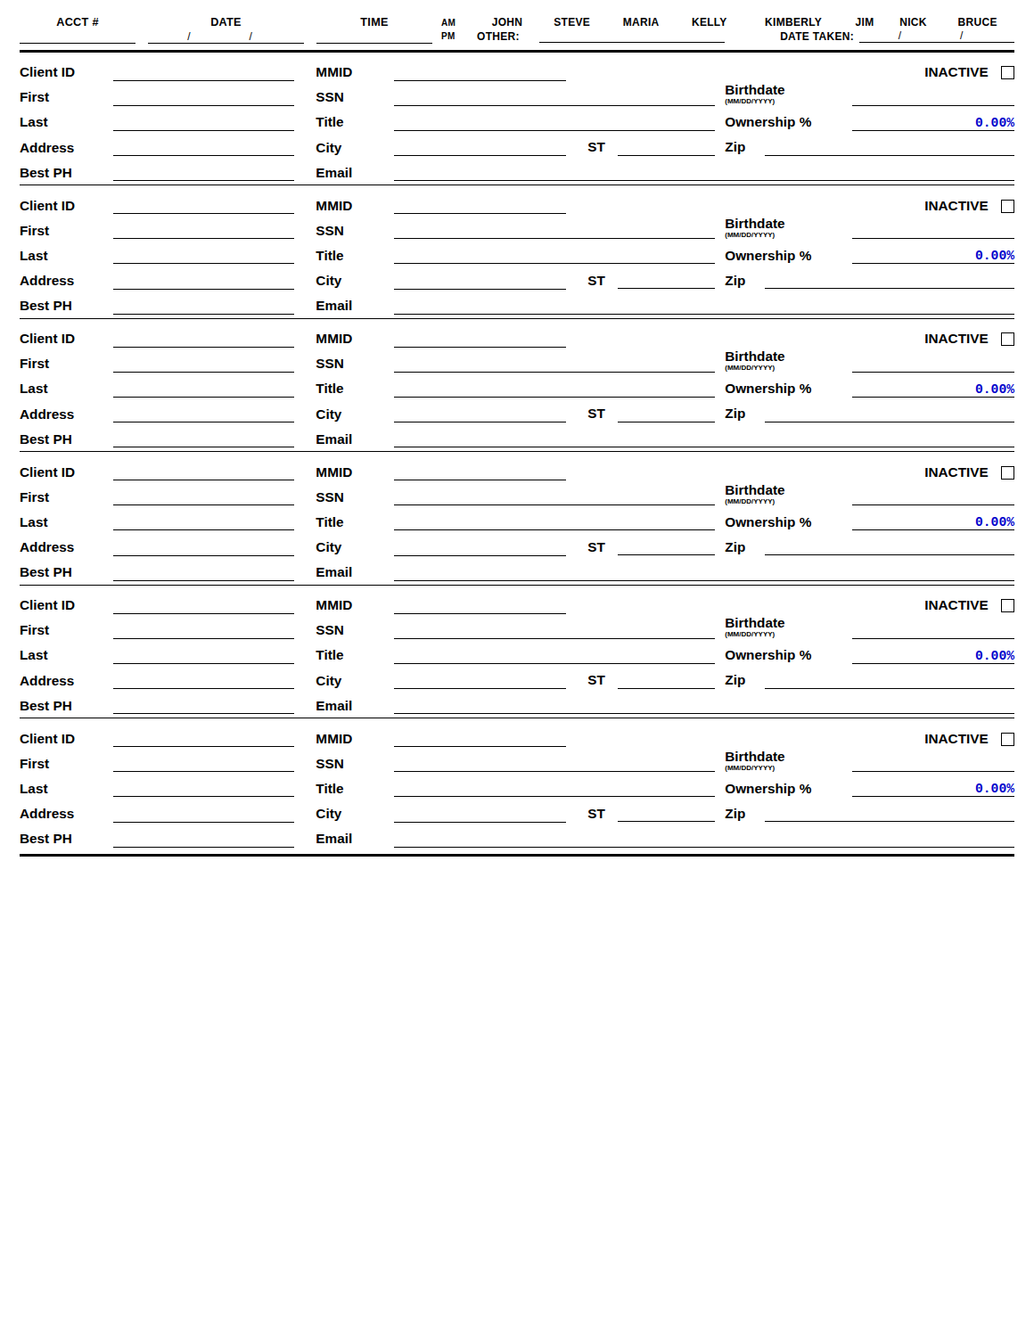| ACCT # | | DATE | | TIME | | AM PM | | / JOHN / STEVE / MARIA / KELLY / KIMBERLY / JIM / NICK / BRUCE / |
| | | / / | | | | | / OTHER: / / / DATE TAKEN: / / / / |
| Client ID | | | MMID | | | | | INACTIVE |
| First | | | SSN | | | Birthdate (MM/DD/YYYY) | |
| Last | | | Title | | | Ownership % | 0.00% |
| Address | | | City | | | / ST / / | | / Zip / / |
| Best PH | | | Email | |
| Client ID | | | MMID | | | | | INACTIVE |
| First | | | SSN | | | Birthdate (MM/DD/YYYY) | |
| Last | | | Title | | | Ownership % | 0.00% |
| Address | | | City | | | / ST / / | | / Zip / / |
| Best PH | | | Email | |
| Client ID | | | MMID | | | | | INACTIVE |
| First | | | SSN | | | Birthdate (MM/DD/YYYY) | |
| Last | | | Title | | | Ownership % | 0.00% |
| Address | | | City | | | / ST / / | | / Zip / / |
| Best PH | | | Email | |
| Client ID | | | MMID | | | | | INACTIVE |
| First | | | SSN | | | Birthdate (MM/DD/YYYY) | |
| Last | | | Title | | | Ownership % | 0.00% |
| Address | | | City | | | / ST / / | | / Zip / / |
| Best PH | | | Email | |
| Client ID | | | MMID | | | | | INACTIVE |
| First | | | SSN | | | Birthdate (MM/DD/YYYY) | |
| Last | | | Title | | | Ownership % | 0.00% |
| Address | | | City | | | / ST / / | | / Zip / / |
| Best PH | | | Email | |
| Client ID | | | MMID | | | | | INACTIVE |
| First | | | SSN | | | Birthdate (MM/DD/YYYY) | |
| Last | | | Title | | | Ownership % | 0.00% |
| Address | | | City | | | / ST / / | | / Zip / / |
| Best PH | | | Email | |